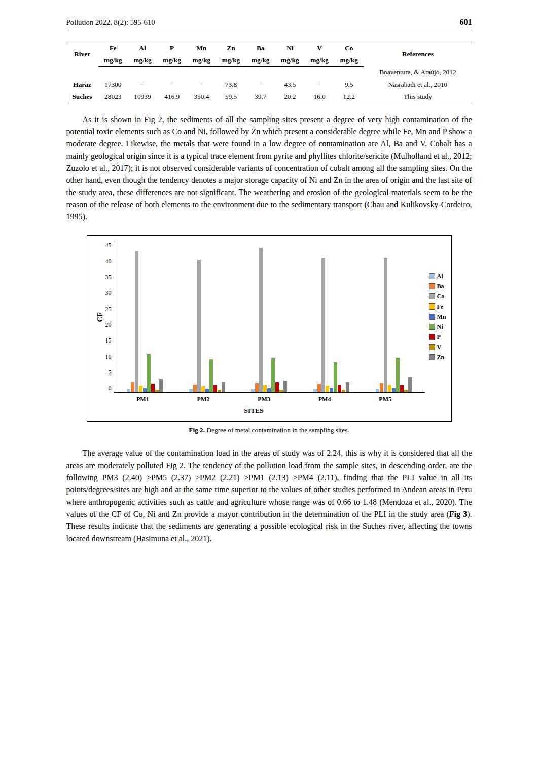Pollution 2022, 8(2): 595-610 601
| River | Fe | Al | P | Mn | Zn | Ba | Ni | V | Co | References |
| --- | --- | --- | --- | --- | --- | --- | --- | --- | --- | --- |
| mg/kg | mg/kg | mg/kg | mg/kg | mg/kg | mg/kg | mg/kg | mg/kg | mg/kg |
| | | | | | | | | | | Boaventura, & Araújo, 2012 |
| Haraz | 17300 | - | - | - | 73.8 | - | 43.5 | - | 9.5 | Nasrabadi et al., 2010 |
| Suches | 28023 | 10939 | 416.9 | 350.4 | 59.5 | 39.7 | 20.2 | 16.0 | 12.2 | This study |
As it is shown in Fig 2, the sediments of all the sampling sites present a degree of very high contamination of the potential toxic elements such as Co and Ni, followed by Zn which present a considerable degree while Fe, Mn and P show a moderate degree. Likewise, the metals that were found in a low degree of contamination are Al, Ba and V. Cobalt has a mainly geological origin since it is a typical trace element from pyrite and phyllites chlorite/sericite (Mulholland et al., 2012; Zuzolo et al., 2017); it is not observed considerable variants of concentration of cobalt among all the sampling sites. On the other hand, even though the tendency denotes a major storage capacity of Ni and Zn in the area of origin and the last site of the study area, these differences are not significant. The weathering and erosion of the geological materials seem to be the reason of the release of both elements to the environment due to the sedimentary transport (Chau and Kulikovsky-Cordeiro, 1995).
CF
45 40 35 30 25 20 15 10 5 0
Al
Ba
Co
Fe
Mn
Ni
P
V
Zn
PM1 PM2 PM3 PM4 PM5
SITES
Fig 2. Degree of metal contamination in the sampling sites.
The average value of the contamination load in the areas of study was of 2.24, this is why it is considered that all the areas are moderately polluted Fig 2. The tendency of the pollution load from the sample sites, in descending order, are the following PM3 (2.40) >PM5 (2.37) >PM2 (2.21) >PM1 (2.13) >PM4 (2.11), finding that the PLI value in all its points/degrees/sites are high and at the same time superior to the values of other studies performed in Andean areas in Peru where anthropogenic activities such as cattle and agriculture whose range was of 0.66 to 1.48 (Mendoza et al., 2020). The values of the CF of Co, Ni and Zn provide a mayor contribution in the determination of the PLI in the study area (Fig 3). These results indicate that the sediments are generating a possible ecological risk in the Suches river, affecting the towns located downstream (Hasimuna et al., 2021).